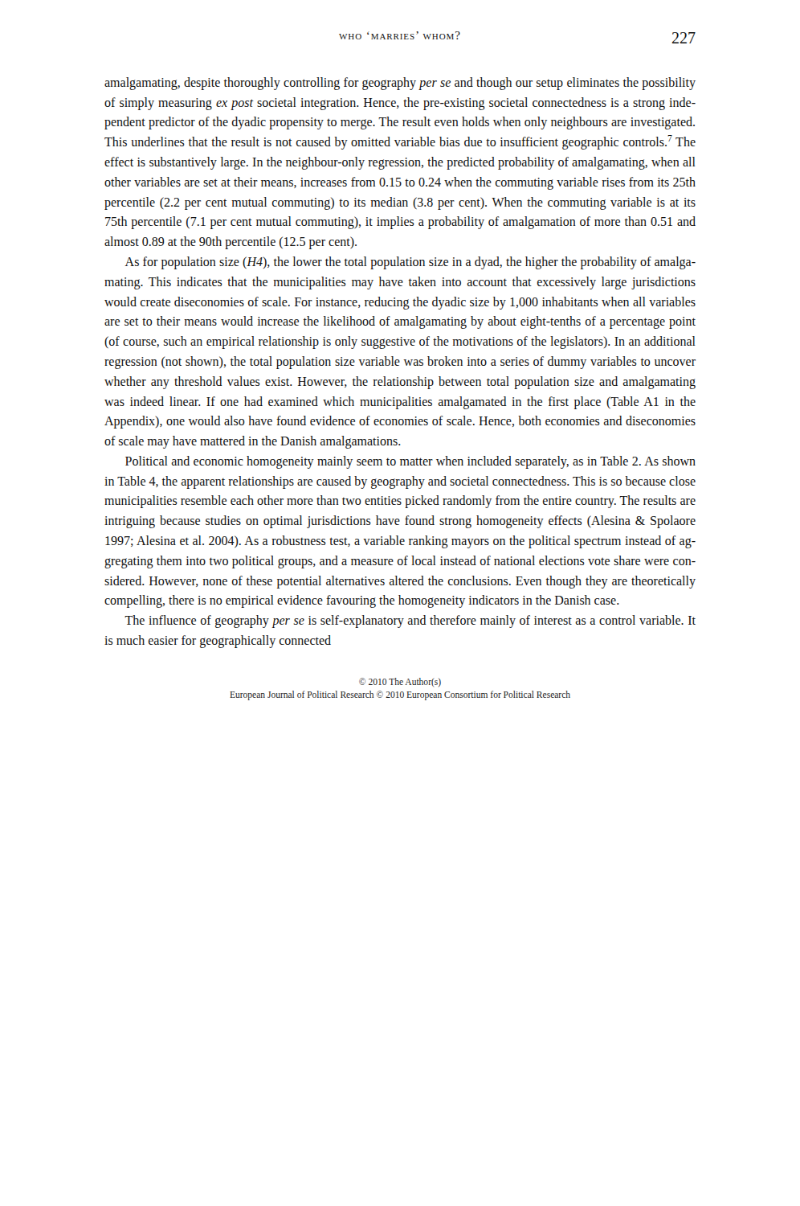who ‘marries’ whom? 227
amalgamating, despite thoroughly controlling for geography per se and though our setup eliminates the possibility of simply measuring ex post societal integration. Hence, the pre-existing societal connectedness is a strong independent predictor of the dyadic propensity to merge. The result even holds when only neighbours are investigated. This underlines that the result is not caused by omitted variable bias due to insufficient geographic controls.7 The effect is substantively large. In the neighbour-only regression, the predicted probability of amalgamating, when all other variables are set at their means, increases from 0.15 to 0.24 when the commuting variable rises from its 25th percentile (2.2 per cent mutual commuting) to its median (3.8 per cent). When the commuting variable is at its 75th percentile (7.1 per cent mutual commuting), it implies a probability of amalgamation of more than 0.51 and almost 0.89 at the 90th percentile (12.5 per cent).
As for population size (H4), the lower the total population size in a dyad, the higher the probability of amalgamating. This indicates that the municipalities may have taken into account that excessively large jurisdictions would create diseconomies of scale. For instance, reducing the dyadic size by 1,000 inhabitants when all variables are set to their means would increase the likelihood of amalgamating by about eight-tenths of a percentage point (of course, such an empirical relationship is only suggestive of the motivations of the legislators). In an additional regression (not shown), the total population size variable was broken into a series of dummy variables to uncover whether any threshold values exist. However, the relationship between total population size and amalgamating was indeed linear. If one had examined which municipalities amalgamated in the first place (Table A1 in the Appendix), one would also have found evidence of economies of scale. Hence, both economies and diseconomies of scale may have mattered in the Danish amalgamations.
Political and economic homogeneity mainly seem to matter when included separately, as in Table 2. As shown in Table 4, the apparent relationships are caused by geography and societal connectedness. This is so because close municipalities resemble each other more than two entities picked randomly from the entire country. The results are intriguing because studies on optimal jurisdictions have found strong homogeneity effects (Alesina & Spolaore 1997; Alesina et al. 2004). As a robustness test, a variable ranking mayors on the political spectrum instead of aggregating them into two political groups, and a measure of local instead of national elections vote share were considered. However, none of these potential alternatives altered the conclusions. Even though they are theoretically compelling, there is no empirical evidence favouring the homogeneity indicators in the Danish case.
The influence of geography per se is self-explanatory and therefore mainly of interest as a control variable. It is much easier for geographically connected
© 2010 The Author(s)
European Journal of Political Research © 2010 European Consortium for Political Research